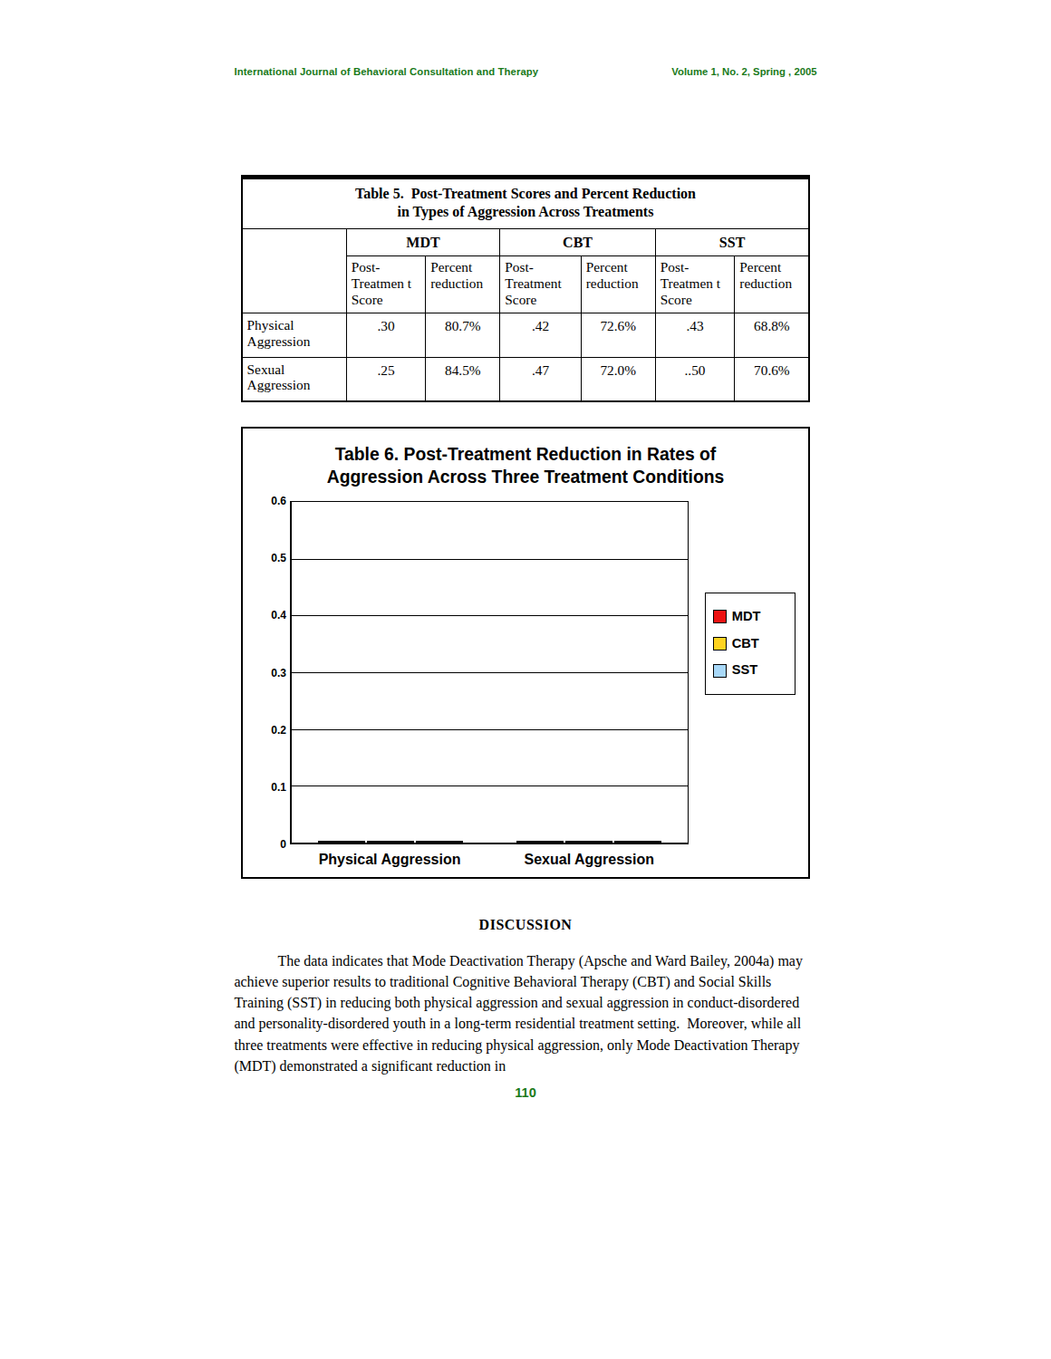International Journal of Behavioral Consultation and Therapy Volume 1, No. 2, Spring , 2005
| Table 5. Post-Treatment Scores and Percent Reduction in Types of Aggression Across Treatments |
| | MDT | CBT | SST |
| Post-Treatmen t Score | Percent reduction | Post-Treatment Score | Percent reduction | Post-Treatmen t Score | Percent reduction |
| Physical Aggression | .30 | 80.7% | .42 | 72.6% | .43 | 68.8% |
| Sexual Aggression | .25 | 84.5% | .47 | 72.0% | ..50 | 70.6% |
Table 6. Post-Treatment Reduction in Rates of
Aggression Across Three Treatment Conditions
0.6 0.5 0.4 0.3 0.2 0.1 0
MDT
CBT
SST
Physical Aggression Sexual Aggression
DISCUSSION
The data indicates that Mode Deactivation Therapy (Apsche and Ward Bailey, 2004a) may achieve superior results to traditional Cognitive Behavioral Therapy (CBT) and Social Skills Training (SST) in reducing both physical aggression and sexual aggression in conduct-disordered and personality-disordered youth in a long-term residential treatment setting. Moreover, while all three treatments were effective in reducing physical aggression, only Mode Deactivation Therapy (MDT) demonstrated a significant reduction in
110